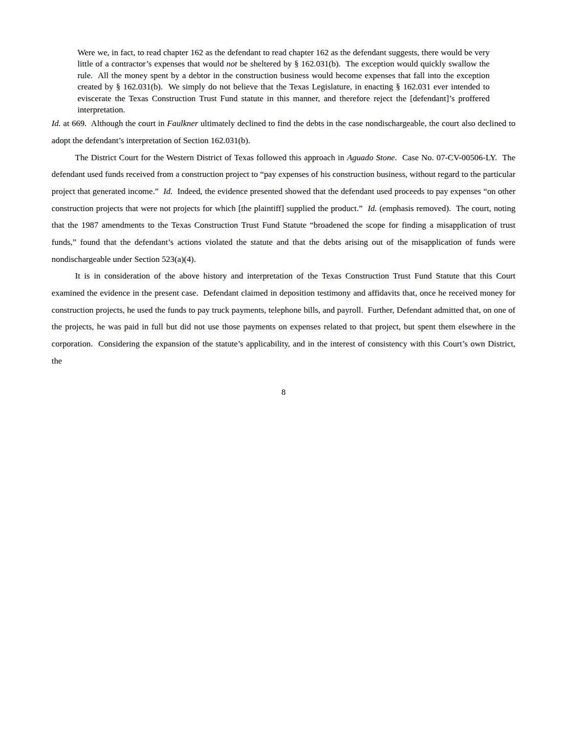Were we, in fact, to read chapter 162 as the defendant to read chapter 162 as the defendant suggests, there would be very little of a contractor’s expenses that would not be sheltered by § 162.031(b). The exception would quickly swallow the rule. All the money spent by a debtor in the construction business would become expenses that fall into the exception created by § 162.031(b). We simply do not believe that the Texas Legislature, in enacting § 162.031 ever intended to eviscerate the Texas Construction Trust Fund statute in this manner, and therefore reject the [defendant]’s proffered interpretation.
Id. at 669. Although the court in Faulkner ultimately declined to find the debts in the case nondischargeable, the court also declined to adopt the defendant’s interpretation of Section 162.031(b).
The District Court for the Western District of Texas followed this approach in Aguado Stone. Case No. 07-CV-00506-LY. The defendant used funds received from a construction project to “pay expenses of his construction business, without regard to the particular project that generated income.” Id. Indeed, the evidence presented showed that the defendant used proceeds to pay expenses “on other construction projects that were not projects for which [the plaintiff] supplied the product.” Id. (emphasis removed). The court, noting that the 1987 amendments to the Texas Construction Trust Fund Statute “broadened the scope for finding a misapplication of trust funds,” found that the defendant’s actions violated the statute and that the debts arising out of the misapplication of funds were nondischargeable under Section 523(a)(4).
It is in consideration of the above history and interpretation of the Texas Construction Trust Fund Statute that this Court examined the evidence in the present case. Defendant claimed in deposition testimony and affidavits that, once he received money for construction projects, he used the funds to pay truck payments, telephone bills, and payroll. Further, Defendant admitted that, on one of the projects, he was paid in full but did not use those payments on expenses related to that project, but spent them elsewhere in the corporation. Considering the expansion of the statute’s applicability, and in the interest of consistency with this Court’s own District, the
8